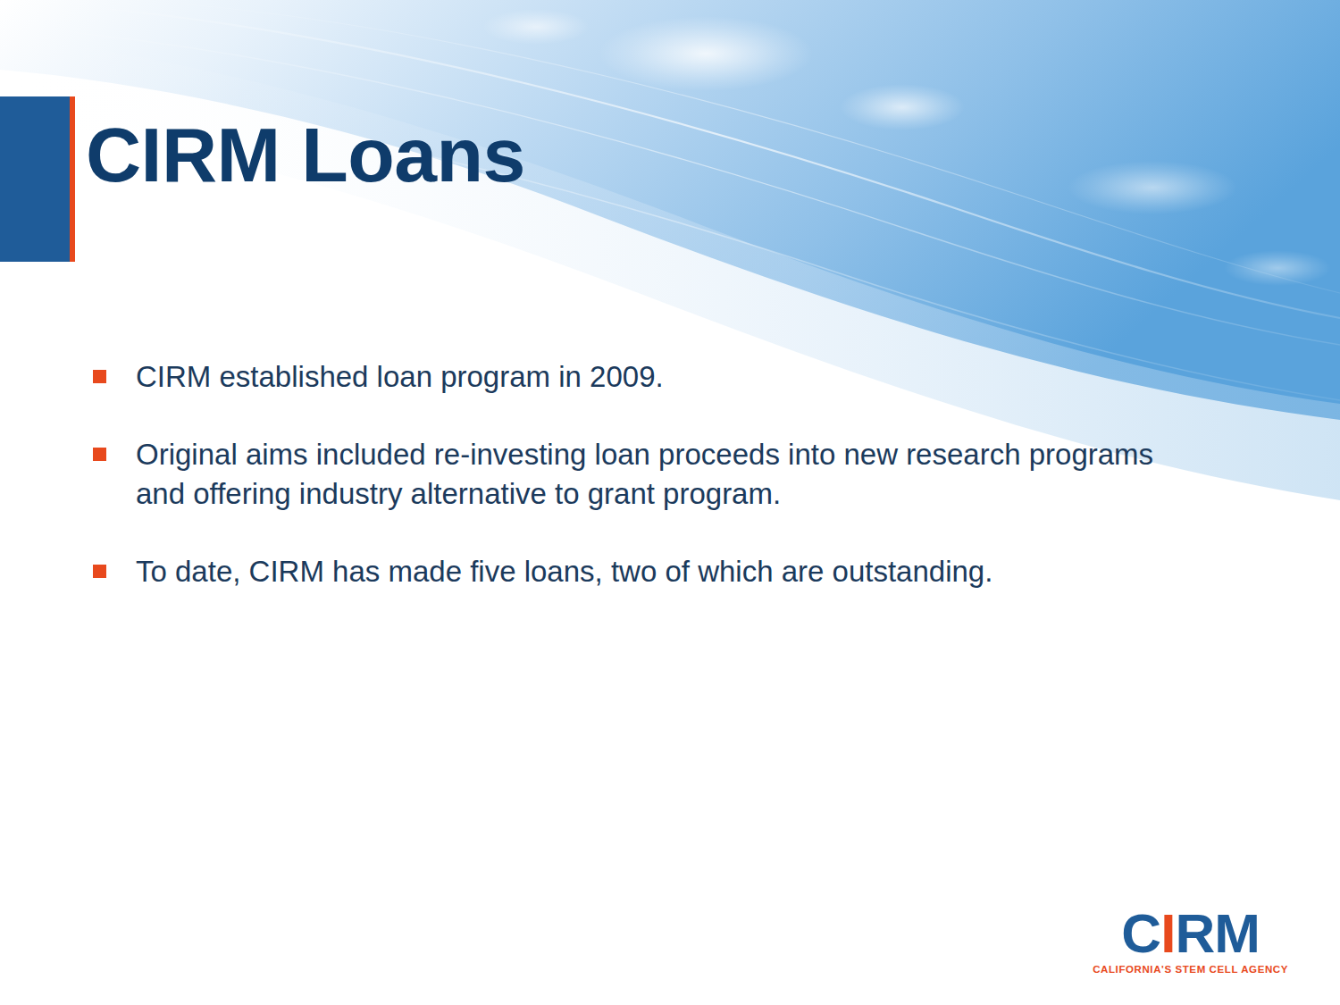CIRM Loans
CIRM established loan program in 2009.
Original aims included re-investing loan proceeds into new research programs and offering industry alternative to grant program.
To date, CIRM has made five loans, two of which are outstanding.
CIRM
CALIFORNIA'S STEM CELL AGENCY